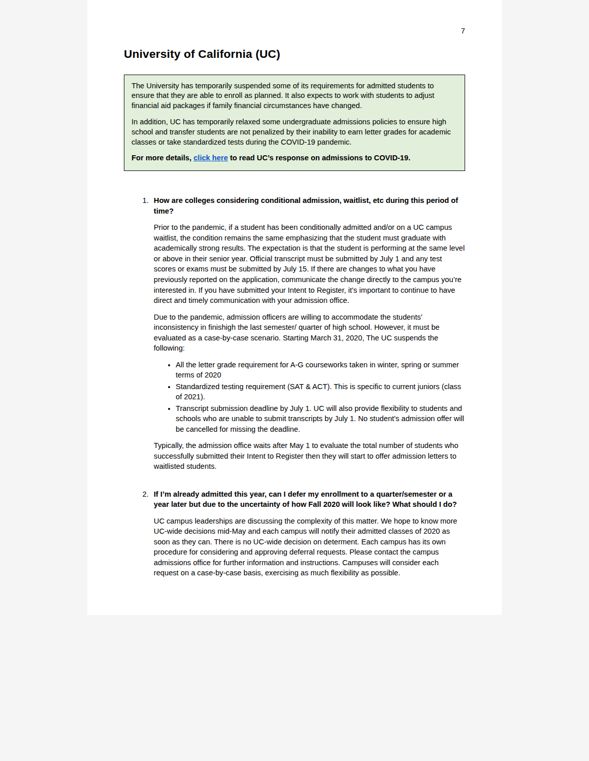7
University of California (UC)
The University has temporarily suspended some of its requirements for admitted students to ensure that they are able to enroll as planned. It also expects to work with students to adjust financial aid packages if family financial circumstances have changed.
In addition, UC has temporarily relaxed some undergraduate admissions policies to ensure high school and transfer students are not penalized by their inability to earn letter grades for academic classes or take standardized tests during the COVID-19 pandemic.
For more details, click here to read UC’s response on admissions to COVID-19.
How are colleges considering conditional admission, waitlist, etc during this period of time?
Prior to the pandemic, if a student has been conditionally admitted and/or on a UC campus waitlist, the condition remains the same emphasizing that the student must graduate with academically strong results. The expectation is that the student is performing at the same level or above in their senior year. Official transcript must be submitted by July 1 and any test scores or exams must be submitted by July 15. If there are changes to what you have previously reported on the application, communicate the change directly to the campus you’re interested in. If you have submitted your Intent to Register, it’s important to continue to have direct and timely communication with your admission office.
Due to the pandemic, admission officers are willing to accommodate the students’ inconsistency in finishigh the last semester/ quarter of high school. However, it must be evaluated as a case-by-case scenario. Starting March 31, 2020, The UC suspends the following:
All the letter grade requirement for A-G courseworks taken in winter, spring or summer terms of 2020
Standardized testing requirement (SAT & ACT). This is specific to current juniors (class of 2021).
Transcript submission deadline by July 1. UC will also provide flexibility to students and schools who are unable to submit transcripts by July 1. No student’s admission offer will be cancelled for missing the deadline.
Typically, the admission office waits after May 1 to evaluate the total number of students who successfully submitted their Intent to Register then they will start to offer admission letters to waitlisted students.
If I’m already admitted this year, can I defer my enrollment to a quarter/semester or a year later but due to the uncertainty of how Fall 2020 will look like? What should I do?
UC campus leaderships are discussing the complexity of this matter. We hope to know more UC-wide decisions mid-May and each campus will notify their admitted classes of 2020 as soon as they can. There is no UC-wide decision on determent. Each campus has its own procedure for considering and approving deferral requests. Please contact the campus admissions office for further information and instructions. Campuses will consider each request on a case-by-case basis, exercising as much flexibility as possible.